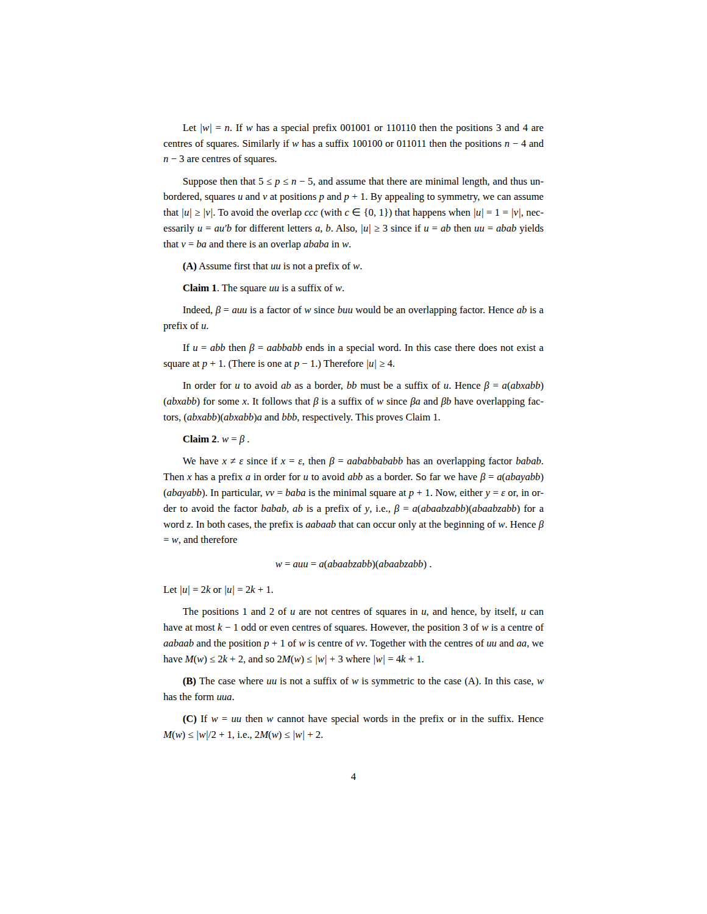Let |w| = n. If w has a special prefix 001001 or 110110 then the positions 3 and 4 are centres of squares. Similarly if w has a suffix 100100 or 011011 then the positions n − 4 and n − 3 are centres of squares.
Suppose then that 5 ≤ p ≤ n − 5, and assume that there are minimal length, and thus unbordered, squares u and v at positions p and p + 1. By appealing to symmetry, we can assume that |u| ≥ |v|. To avoid the overlap ccc (with c ∈ {0, 1}) that happens when |u| = 1 = |v|, necessarily u = au′b for different letters a, b. Also, |u| ≥ 3 since if u = ab then uu = abab yields that v = ba and there is an overlap ababa in w.
(A) Assume first that uu is not a prefix of w.
Claim 1. The square uu is a suffix of w.
Indeed, β = auu is a factor of w since buu would be an overlapping factor. Hence ab is a prefix of u.
If u = abb then β = aabbabb ends in a special word. In this case there does not exist a square at p + 1. (There is one at p − 1.) Therefore |u| ≥ 4.
In order for u to avoid ab as a border, bb must be a suffix of u. Hence β = a(abxabb)(abxabb) for some x. It follows that β is a suffix of w since βa and βb have overlapping factors, (abxabb)(abxabb)a and bbb, respectively. This proves Claim 1.
Claim 2. w = β .
We have x ≠ ε since if x = ε, then β = aababbababb has an overlapping factor babab. Then x has a prefix a in order for u to avoid abb as a border. So far we have β = a(abayabb)(abayabb). In particular, vv = baba is the minimal square at p + 1. Now, either y = ε or, in order to avoid the factor babab, ab is a prefix of y, i.e., β = a(abaabzabb)(abaabzabb) for a word z. In both cases, the prefix is aabaab that can occur only at the beginning of w. Hence β = w, and therefore
w = auu = a(abaabzabb)(abaabzabb) .
Let |u| = 2k or |u| = 2k + 1.
The positions 1 and 2 of u are not centres of squares in u, and hence, by itself, u can have at most k − 1 odd or even centres of squares. However, the position 3 of w is a centre of aabaab and the position p + 1 of w is centre of vv. Together with the centres of uu and aa, we have M(w) ≤ 2k + 2, and so 2M(w) ≤ |w| + 3 where |w| = 4k + 1.
(B) The case where uu is not a suffix of w is symmetric to the case (A). In this case, w has the form uua.
(C) If w = uu then w cannot have special words in the prefix or in the suffix. Hence M(w) ≤ |w|/2 + 1, i.e., 2M(w) ≤ |w| + 2.
4